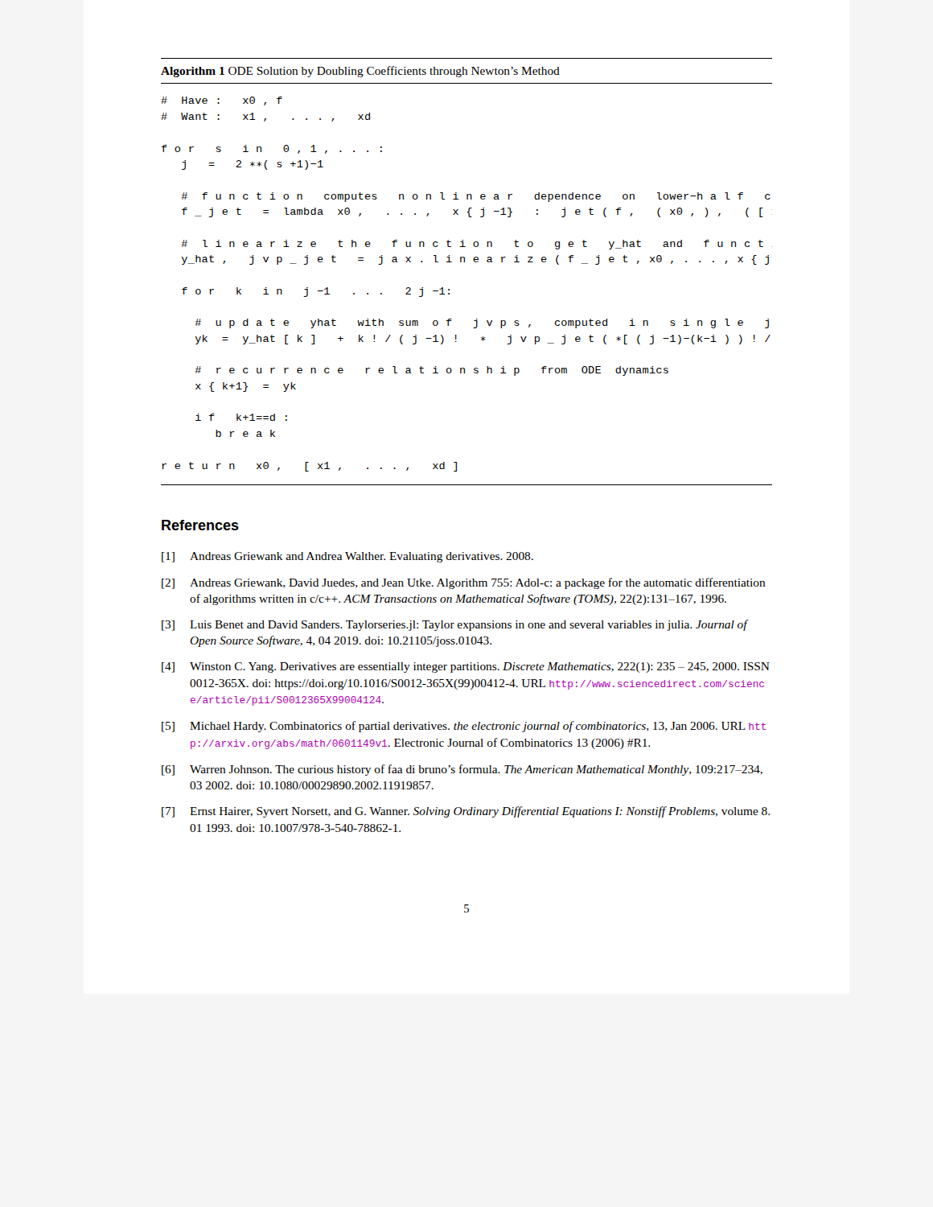Algorithm 1 ODE Solution by Doubling Coefficients through Newton’s Method
#  Have :   x0 , f
#  Want :   x1 ,   . . . ,   xd

f o r   s   i n   0 , 1 , . . . :
   j   =   2 ∗∗( s +1)−1

   #  f u n c t i o n   computes   n o n l i n e a r   dependence   on   lower−h a l f   c o e f f i c i e n t s
   f _ j e t   =  lambda  x0 ,   . . . ,   x { j −1}   :   j e t ( f ,   ( x0 , ) ,   ( [ x1 ,   . . . ,   x { j −1} ,  0 ,   . . . , 0 ] )

   #  l i n e a r i z e   t h e   f u n c t i o n   t o   g e t   y_hat   and   f u n c t i o n   which   computes   j v p s
   y_hat ,   j v p _ j e t   =  j a x . l i n e a r i z e ( f _ j e t , x0 , . . . , x { j −1})

   f o r   k   i n   j −1   . . .   2 j −1:

     #  u p d a t e   yhat   with  sum  o f   j v p s ,   computed   i n   s i n g l e   j v p
     yk  =  y_hat [ k ]   +  k ! / ( j −1) !   ∗   j v p _ j e t ( ∗[ ( j −1)−(k−i ) ) ! / i !   x i   f o r   i   i n   j . . . k ] )

     #  r e c u r r e n c e   r e l a t i o n s h i p   from  ODE  dynamics
     x { k+1}  =  yk

     i f   k+1==d :
        b r e a k

r e t u r n   x0 ,   [ x1 ,   . . . ,   xd ]
References
[1] Andreas Griewank and Andrea Walther. Evaluating derivatives. 2008.
[2] Andreas Griewank, David Juedes, and Jean Utke. Algorithm 755: Adol-c: a package for the automatic differentiation of algorithms written in c/c++. ACM Transactions on Mathematical Software (TOMS), 22(2):131–167, 1996.
[3] Luis Benet and David Sanders. Taylorseries.jl: Taylor expansions in one and several variables in julia. Journal of Open Source Software, 4, 04 2019. doi: 10.21105/joss.01043.
[4] Winston C. Yang. Derivatives are essentially integer partitions. Discrete Mathematics, 222(1): 235 – 245, 2000. ISSN 0012-365X. doi: https://doi.org/10.1016/S0012-365X(99)00412-4. URL http://www.sciencedirect.com/science/article/pii/S0012365X99004124.
[5] Michael Hardy. Combinatorics of partial derivatives. the electronic journal of combinatorics, 13, Jan 2006. URL http://arxiv.org/abs/math/0601149v1. Electronic Journal of Combinatorics 13 (2006) #R1.
[6] Warren Johnson. The curious history of faa di bruno’s formula. The American Mathematical Monthly, 109:217–234, 03 2002. doi: 10.1080/00029890.2002.11919857.
[7] Ernst Hairer, Syvert Norsett, and G. Wanner. Solving Ordinary Differential Equations I: Nonstiff Problems, volume 8. 01 1993. doi: 10.1007/978-3-540-78862-1.
5